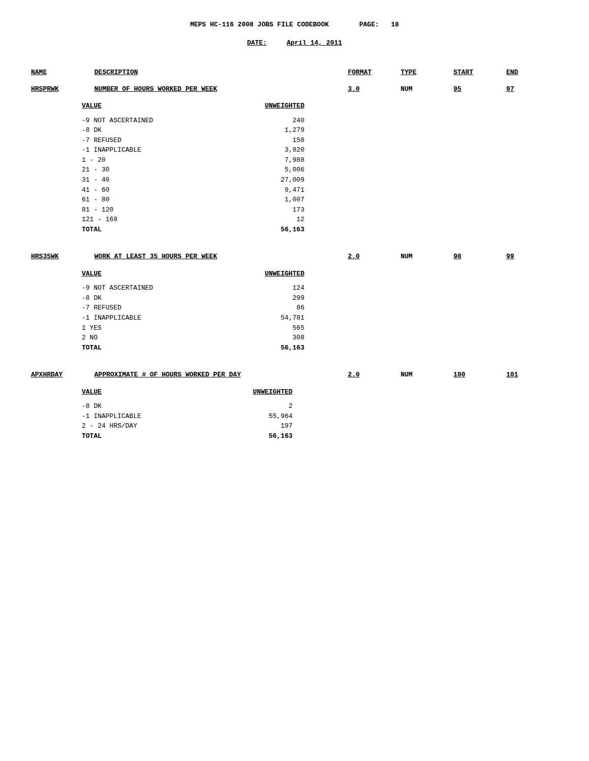MEPS HC-116 2008 JOBS FILE CODEBOOK PAGE: 18
DATE: April 14, 2011
| NAME | DESCRIPTION | FORMAT | TYPE | START | END |
| --- | --- | --- | --- | --- | --- |
| HRSPRWK | NUMBER OF HOURS WORKED PER WEEK | 3.0 | NUM | 95 | 97 |
| VALUE | UNWEIGHTED |
| --- | --- |
| -9 NOT ASCERTAINED | 240 |
| -8 DK | 1,279 |
| -7 REFUSED | 158 |
| -1 INAPPLICABLE | 3,820 |
| 1 - 20 | 7,988 |
| 21 - 30 | 5,006 |
| 31 - 40 | 27,009 |
| 41 - 60 | 9,471 |
| 61 - 80 | 1,007 |
| 81 - 120 | 173 |
| 121 - 168 | 12 |
| TOTAL | 56,163 |
| HRS35WK | WORK AT LEAST 35 HOURS PER WEEK | 2.0 | NUM | 98 | 99 |
| VALUE | UNWEIGHTED |
| --- | --- |
| -9 NOT ASCERTAINED | 124 |
| -8 DK | 299 |
| -7 REFUSED | 86 |
| -1 INAPPLICABLE | 54,781 |
| 1 YES | 565 |
| 2 NO | 308 |
| TOTAL | 56,163 |
| APXHRDAY | APPROXIMATE # OF HOURS WORKED PER DAY | 2.0 | NUM | 100 | 101 |
| VALUE | UNWEIGHTED |
| --- | --- |
| -8 DK | 2 |
| -1 INAPPLICABLE | 55,964 |
| 2 - 24 HRS/DAY | 197 |
| TOTAL | 56,163 |